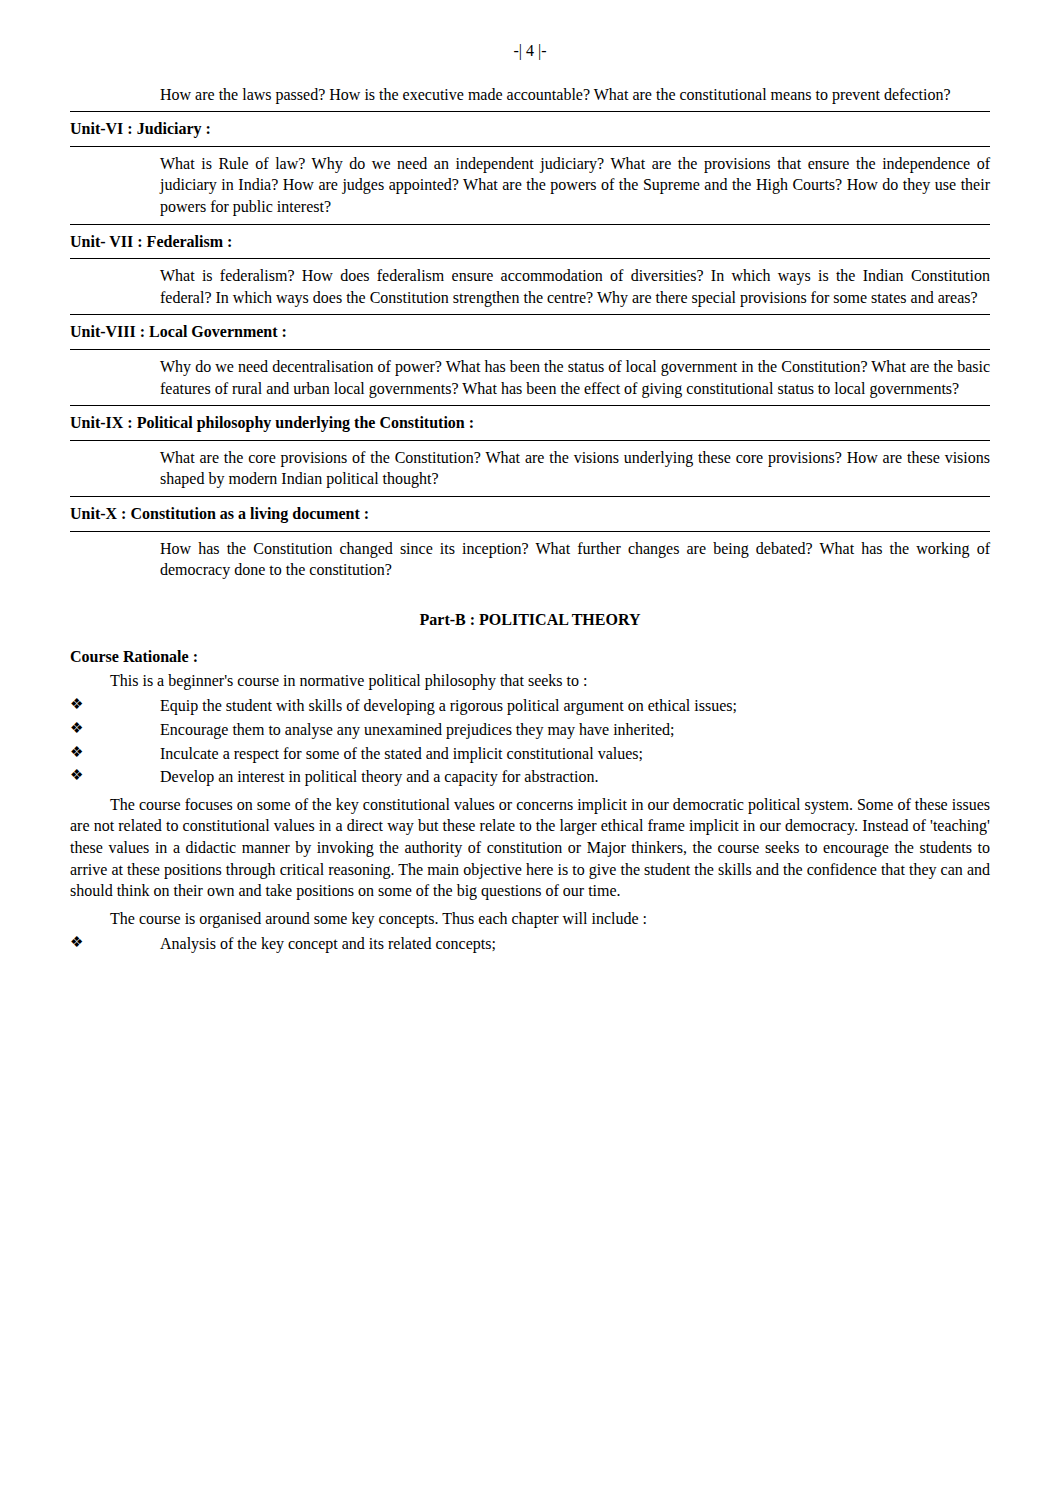-| 4 |-
How are the laws passed? How is the executive made accountable? What are the constitutional means to prevent defection?
Unit-VI : Judiciary :
What is Rule of law? Why do we need an independent judiciary? What are the provisions that ensure the independence of judiciary in India? How are judges appointed? What are the powers of the Supreme and the High Courts? How do they use their powers for public interest?
Unit- VII : Federalism :
What is federalism? How does federalism ensure accommodation of diversities? In which ways is the Indian Constitution federal? In which ways does the Constitution strengthen the centre? Why are there special provisions for some states and areas?
Unit-VIII : Local Government :
Why do we need decentralisation of power? What has been the status of local government in the Constitution? What are the basic features of rural and urban local governments? What has been the effect of giving constitutional status to local governments?
Unit-IX : Political philosophy underlying the Constitution :
What are the core provisions of the Constitution? What are the visions underlying these core provisions? How are these visions shaped by modern Indian political thought?
Unit-X : Constitution as a living document :
How has the Constitution changed since its inception? What further changes are being debated? What has the working of democracy done to the constitution?
Part-B : POLITICAL THEORY
Course Rationale :
This is a beginner's course in normative political philosophy that seeks to :
Equip the student with skills of developing a rigorous political argument on ethical issues;
Encourage them to analyse any unexamined prejudices they may have inherited;
Inculcate a respect for some of the stated and implicit constitutional values;
Develop an interest in political theory and a capacity for abstraction.
The course focuses on some of the key constitutional values or concerns implicit in our democratic political system. Some of these issues are not related to constitutional values in a direct way but these relate to the larger ethical frame implicit in our democracy. Instead of 'teaching' these values in a didactic manner by invoking the authority of constitution or Major thinkers, the course seeks to encourage the students to arrive at these positions through critical reasoning. The main objective here is to give the student the skills and the confidence that they can and should think on their own and take positions on some of the big questions of our time.
The course is organised around some key concepts. Thus each chapter will include :
Analysis of the key concept and its related concepts;